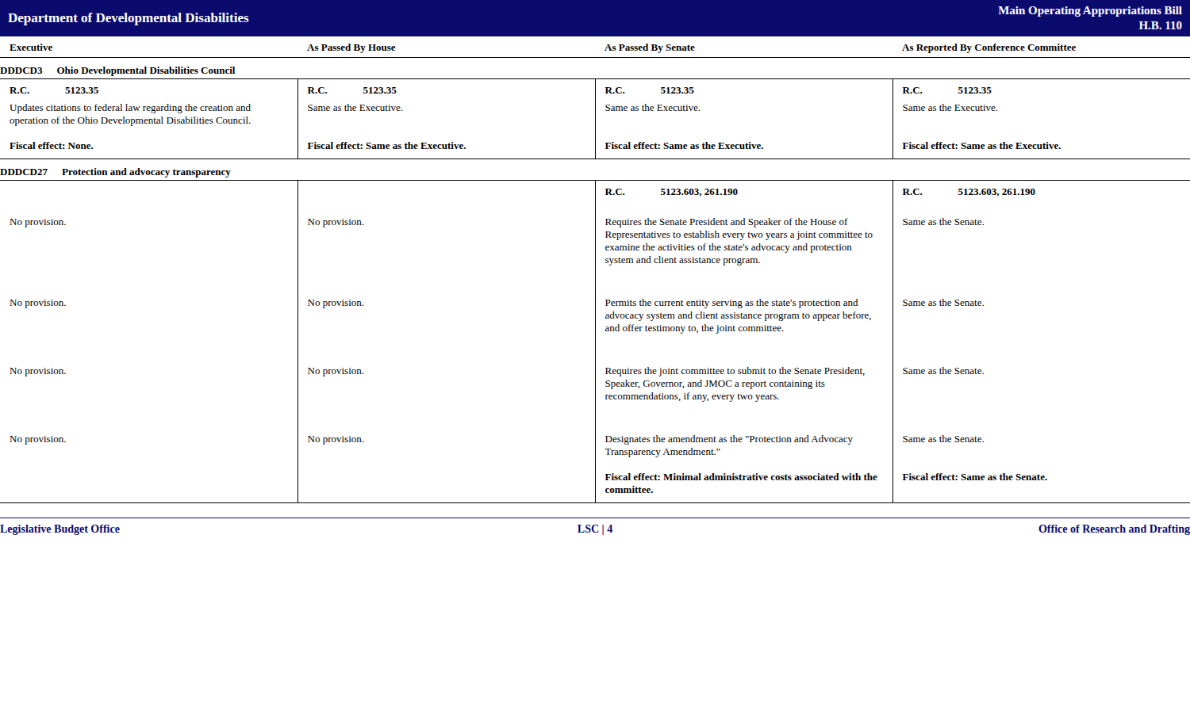Department of Developmental Disabilities
Main Operating Appropriations Bill
H.B. 110
| Executive | As Passed By House | As Passed By Senate | As Reported By Conference Committee |
| --- | --- | --- | --- |
| DDDCD3 Ohio Developmental Disabilities Council |
| R.C. 5123.35 Updates citations to federal law regarding the creation and operation of the Ohio Developmental Disabilities Council. | R.C. 5123.35 Same as the Executive. | R.C. 5123.35 Same as the Executive. | R.C. 5123.35 Same as the Executive. |
| Fiscal effect: None. | Fiscal effect: Same as the Executive. | Fiscal effect: Same as the Executive. | Fiscal effect: Same as the Executive. |
| DDDCD27 Protection and advocacy transparency |
| | | R.C. 5123.603, 261.190 | R.C. 5123.603, 261.190 |
| No provision. | No provision. | Requires the Senate President and Speaker of the House of Representatives to establish every two years a joint committee to examine the activities of the state's advocacy and protection system and client assistance program. | Same as the Senate. |
| No provision. | No provision. | Permits the current entity serving as the state's protection and advocacy system and client assistance program to appear before, and offer testimony to, the joint committee. | Same as the Senate. |
| No provision. | No provision. | Requires the joint committee to submit to the Senate President, Speaker, Governor, and JMOC a report containing its recommendations, if any, every two years. | Same as the Senate. |
| No provision. | No provision. | Designates the amendment as the "Protection and Advocacy Transparency Amendment." | Same as the Senate. |
| | | Fiscal effect: Minimal administrative costs associated with the committee. | Fiscal effect: Same as the Senate. |
Legislative Budget Office
LSC | 4
Office of Research and Drafting